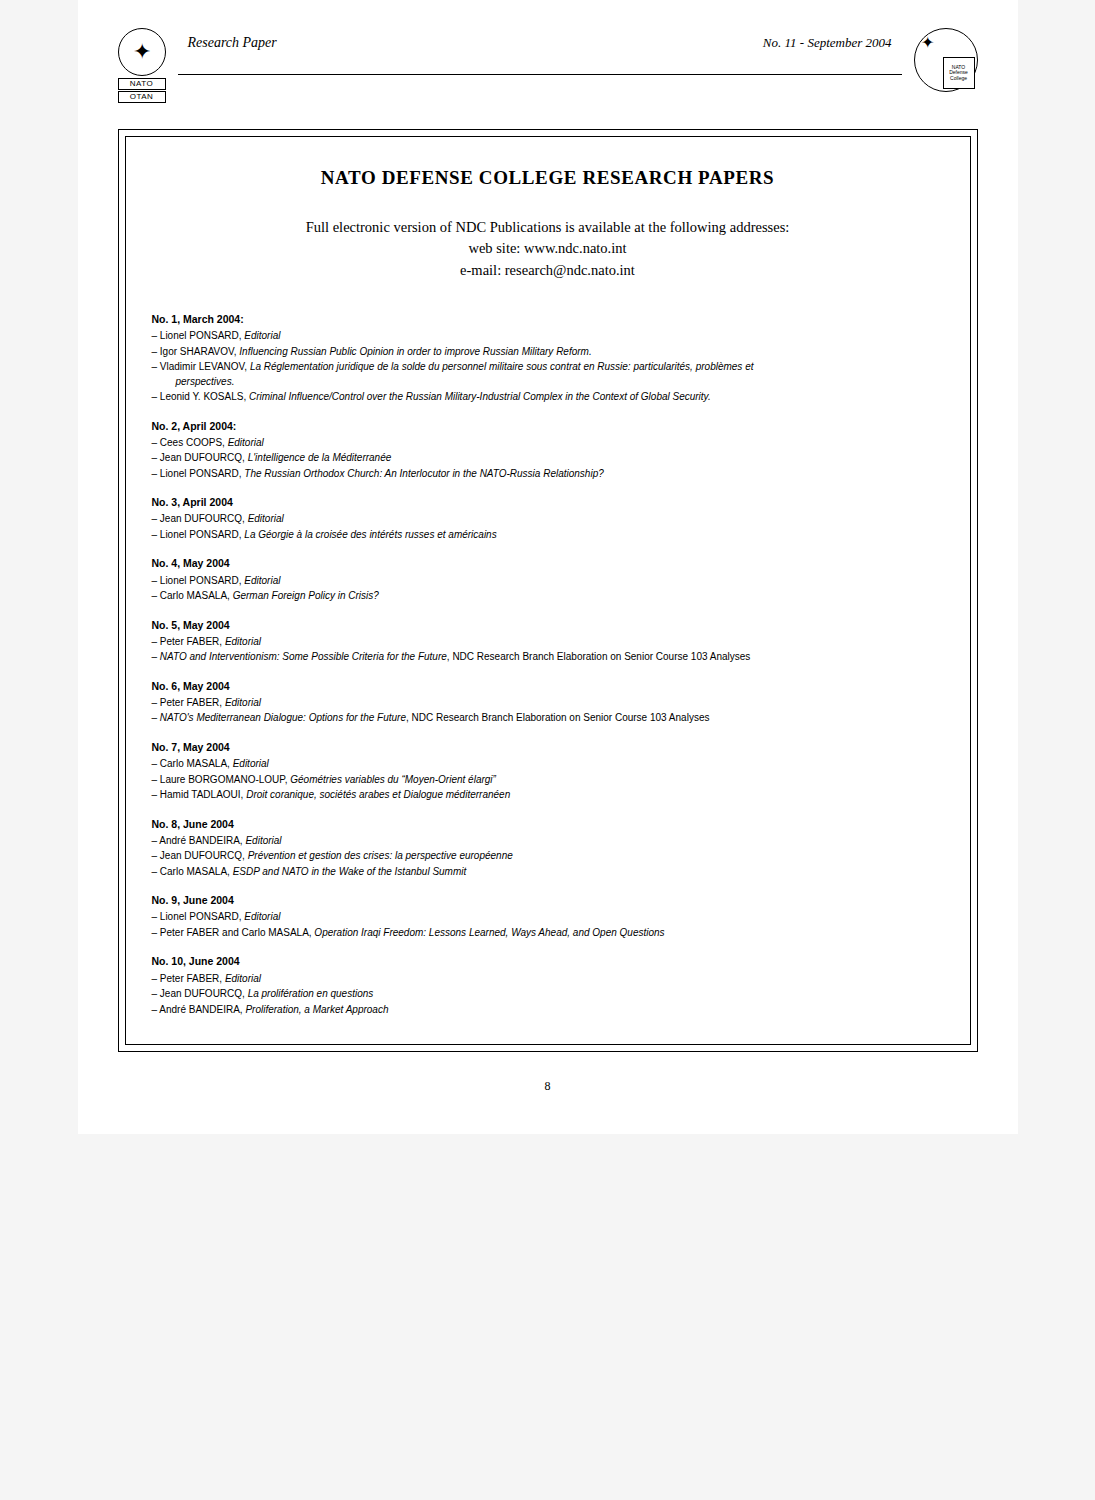✦
NATO OTAN
Research Paper No. 11 - September 2004
✦ NATO
Defense
College
NATO DEFENSE COLLEGE RESEARCH PAPERS
Full electronic version of NDC Publications is available at the following addresses: web site: www.ndc.nato.int e-mail: research@ndc.nato.int
No. 1, March 2004:
– Lionel PONSARD, Editorial
– Igor SHARAVOV, Influencing Russian Public Opinion in order to improve Russian Military Reform.
– Vladimir LEVANOV, La Réglementation juridique de la solde du personnel militaire sous contrat en Russie: particularités, problèmes et perspectives.
– Leonid Y. KOSALS, Criminal Influence/Control over the Russian Military-Industrial Complex in the Context of Global Security.
No. 2, April 2004:
– Cees COOPS, Editorial
– Jean DUFOURCQ, L'intelligence de la Méditerranée
– Lionel PONSARD, The Russian Orthodox Church: An Interlocutor in the NATO-Russia Relationship?
No. 3, April 2004
– Jean DUFOURCQ, Editorial
– Lionel PONSARD, La Géorgie à la croisée des intéréts russes et américains
No. 4, May 2004
– Lionel PONSARD, Editorial
– Carlo MASALA, German Foreign Policy in Crisis?
No. 5, May 2004
– Peter FABER, Editorial
– NATO and Interventionism: Some Possible Criteria for the Future, NDC Research Branch Elaboration on Senior Course 103 Analyses
No. 6, May 2004
– Peter FABER, Editorial
– NATO's Mediterranean Dialogue: Options for the Future, NDC Research Branch Elaboration on Senior Course 103 Analyses
No. 7, May 2004
– Carlo MASALA, Editorial
– Laure BORGOMANO-LOUP, Géométries variables du “Moyen-Orient élargi”
– Hamid TADLAOUI, Droit coranique, sociétés arabes et Dialogue méditerranéen
No. 8, June 2004
– André BANDEIRA, Editorial
– Jean DUFOURCQ, Prévention et gestion des crises: la perspective européenne
– Carlo MASALA, ESDP and NATO in the Wake of the Istanbul Summit
No. 9, June 2004
– Lionel PONSARD, Editorial
– Peter FABER and Carlo MASALA, Operation Iraqi Freedom: Lessons Learned, Ways Ahead, and Open Questions
No. 10, June 2004
– Peter FABER, Editorial
– Jean DUFOURCQ, La prolifération en questions
– André BANDEIRA, Proliferation, a Market Approach
8